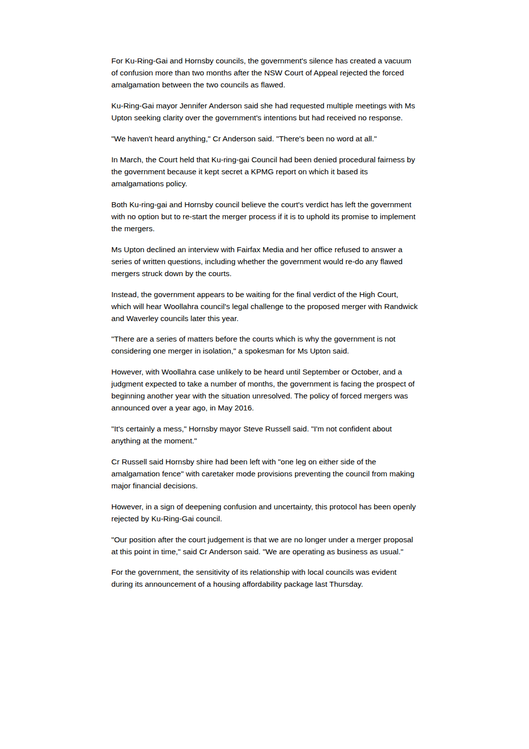For Ku-Ring-Gai and Hornsby councils, the government's silence has created a vacuum of confusion more than two months after the NSW Court of Appeal rejected the forced amalgamation between the two councils as flawed.
Ku-Ring-Gai mayor Jennifer Anderson said she had requested multiple meetings with Ms Upton seeking clarity over the government's intentions but had received no response.
"We haven't heard anything," Cr Anderson said. "There's been no word at all."
In March, the Court held that Ku-ring-gai Council had been denied procedural fairness by the government because it kept secret a KPMG report on which it based its amalgamations policy.
Both Ku-ring-gai and Hornsby council believe the court's verdict has left the government with no option but to re-start the merger process if it is to uphold its promise to implement the mergers.
Ms Upton declined an interview with Fairfax Media and her office refused to answer a series of written questions, including whether the government would re-do any flawed mergers struck down by the courts.
Instead, the government appears to be waiting for the final verdict of the High Court, which will hear Woollahra council's legal challenge to the proposed merger with Randwick and Waverley councils later this year.
"There are a series of matters before the courts which is why the government is not considering one merger in isolation," a spokesman for Ms Upton said.
However, with Woollahra case unlikely to be heard until September or October, and a judgment expected to take a number of months, the government is facing the prospect of beginning another year with the situation unresolved. The policy of forced mergers was announced over a year ago, in May 2016.
"It's certainly a mess," Hornsby mayor Steve Russell said. "I'm not confident about anything at the moment."
Cr Russell said Hornsby shire had been left with "one leg on either side of the amalgamation fence" with caretaker mode provisions preventing the council from making major financial decisions.
However, in a sign of deepening confusion and uncertainty, this protocol has been openly rejected by Ku-Ring-Gai council.
"Our position after the court judgement is that we are no longer under a merger proposal at this point in time," said Cr Anderson said. "We are operating as business as usual."
For the government, the sensitivity of its relationship with local councils was evident during its announcement of a housing affordability package last Thursday.